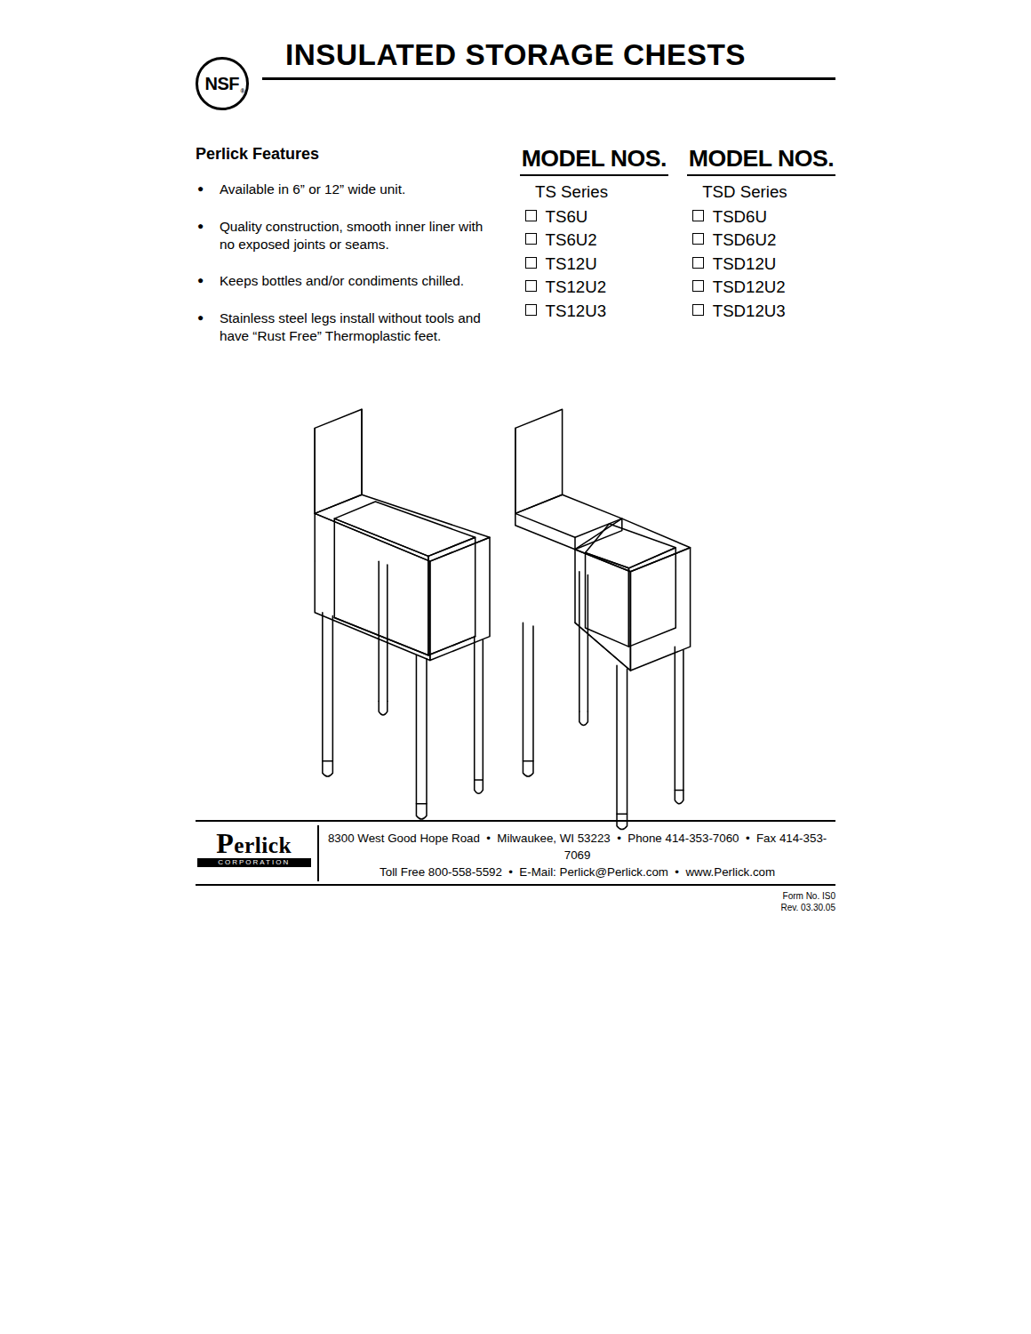NSF®
INSULATED STORAGE CHESTS
Perlick Features
Available in 6” or 12” wide unit.
Quality construction, smooth inner liner with no exposed joints or seams.
Keeps bottles and/or condiments chilled.
Stainless steel legs install without tools and have “Rust Free” Thermoplastic feet.
MODEL NOS.
TS Series
TS6U
TS6U2
TS12U
TS12U2
TS12U3
MODEL NOS.
TSD Series
TSD6U
TSD6U2
TSD12U
TSD12U2
TSD12U3
Perlick
CORPORATION
8300 West Good Hope Road • Milwaukee, WI 53223 • Phone 414-353-7060 • Fax 414-353-7069
Toll Free 800-558-5592 • E-Mail: Perlick@Perlick.com • www.Perlick.com
Form No. IS0
Rev. 03.30.05